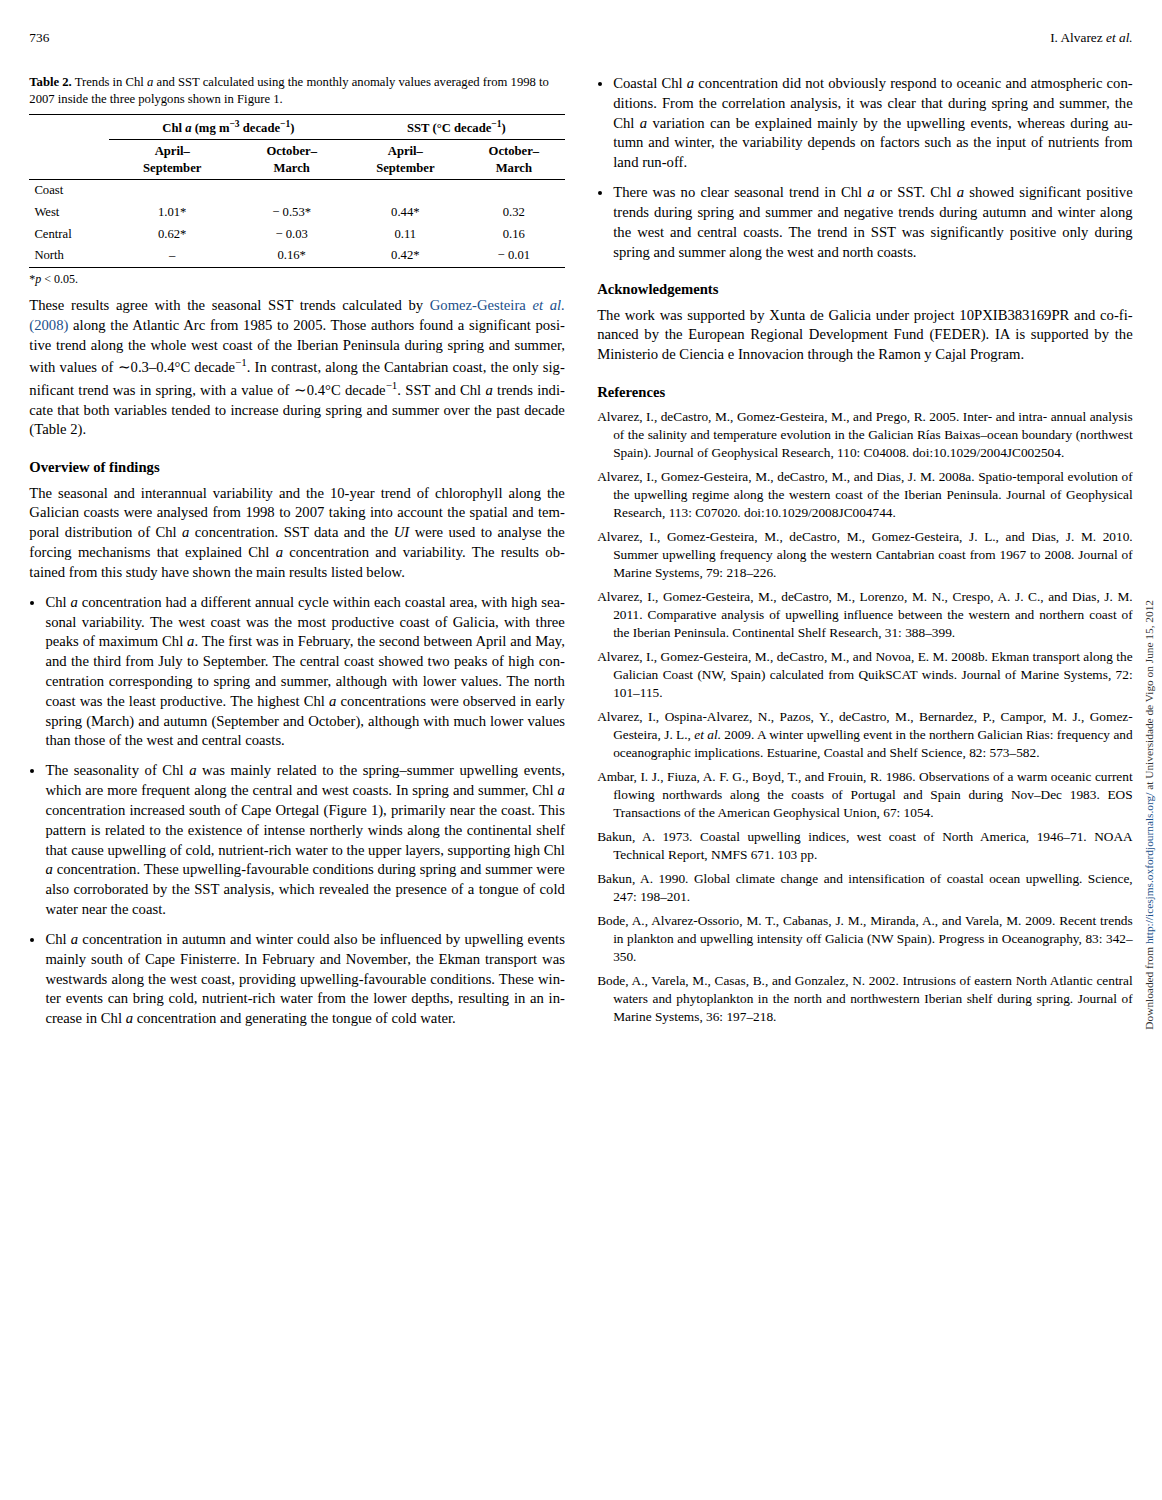736 I. Alvarez et al.
Downloaded from http://icesjms.oxfordjournals.org/ at Universidade de Vigo on June 15, 2012
Table 2. Trends in Chl a and SST calculated using the monthly anomaly values averaged from 1998 to 2007 inside the three polygons shown in Figure 1.
| | Chl a (mg m −3 decade −1 ) | SST (°C decade −1 ) |
| --- | --- | --- |
| April– September | October– March | April– September | October– March |
| Coast | | | | |
| West | 1.01* | − 0.53* | 0.44* | 0.32 |
| Central | 0.62* | − 0.03 | 0.11 | 0.16 |
| North | – | 0.16* | 0.42* | − 0.01 |
*p < 0.05.
These results agree with the seasonal SST trends calculated by Gomez-Gesteira et al. (2008) along the Atlantic Arc from 1985 to 2005. Those authors found a significant positive trend along the whole west coast of the Iberian Peninsula during spring and summer, with values of ∼0.3–0.4°C decade−1. In contrast, along the Cantabrian coast, the only significant trend was in spring, with a value of ∼0.4°C decade−1. SST and Chl a trends indicate that both variables tended to increase during spring and summer over the past decade (Table 2).
Overview of findings
The seasonal and interannual variability and the 10-year trend of chlorophyll along the Galician coasts were analysed from 1998 to 2007 taking into account the spatial and temporal distribution of Chl a concentration. SST data and the UI were used to analyse the forcing mechanisms that explained Chl a concentration and variability. The results obtained from this study have shown the main results listed below.
Chl a concentration had a different annual cycle within each coastal area, with high seasonal variability. The west coast was the most productive coast of Galicia, with three peaks of maximum Chl a. The first was in February, the second between April and May, and the third from July to September. The central coast showed two peaks of high concentration corresponding to spring and summer, although with lower values. The north coast was the least productive. The highest Chl a concentrations were observed in early spring (March) and autumn (September and October), although with much lower values than those of the west and central coasts.
The seasonality of Chl a was mainly related to the spring–summer upwelling events, which are more frequent along the central and west coasts. In spring and summer, Chl a concentration increased south of Cape Ortegal (Figure 1), primarily near the coast. This pattern is related to the existence of intense northerly winds along the continental shelf that cause upwelling of cold, nutrient-rich water to the upper layers, supporting high Chl a concentration. These upwelling-favourable conditions during spring and summer were also corroborated by the SST analysis, which revealed the presence of a tongue of cold water near the coast.
Chl a concentration in autumn and winter could also be influenced by upwelling events mainly south of Cape Finisterre. In February and November, the Ekman transport was westwards along the west coast, providing upwelling-favourable conditions. These winter events can bring cold, nutrient-rich water from the lower depths, resulting in an increase in Chl a concentration and generating the tongue of cold water.
Coastal Chl a concentration did not obviously respond to oceanic and atmospheric conditions. From the correlation analysis, it was clear that during spring and summer, the Chl a variation can be explained mainly by the upwelling events, whereas during autumn and winter, the variability depends on factors such as the input of nutrients from land run-off.
There was no clear seasonal trend in Chl a or SST. Chl a showed significant positive trends during spring and summer and negative trends during autumn and winter along the west and central coasts. The trend in SST was significantly positive only during spring and summer along the west and north coasts.
Acknowledgements
The work was supported by Xunta de Galicia under project 10PXIB383169PR and co-financed by the European Regional Development Fund (FEDER). IA is supported by the Ministerio de Ciencia e Innovacion through the Ramon y Cajal Program.
References
Alvarez, I., deCastro, M., Gomez-Gesteira, M., and Prego, R. 2005. Inter- and intra- annual analysis of the salinity and temperature evolution in the Galician Rías Baixas–ocean boundary (northwest Spain). Journal of Geophysical Research, 110: C04008. doi:10.1029/2004JC002504.
Alvarez, I., Gomez-Gesteira, M., deCastro, M., and Dias, J. M. 2008a. Spatio-temporal evolution of the upwelling regime along the western coast of the Iberian Peninsula. Journal of Geophysical Research, 113: C07020. doi:10.1029/2008JC004744.
Alvarez, I., Gomez-Gesteira, M., deCastro, M., Gomez-Gesteira, J. L., and Dias, J. M. 2010. Summer upwelling frequency along the western Cantabrian coast from 1967 to 2008. Journal of Marine Systems, 79: 218–226.
Alvarez, I., Gomez-Gesteira, M., deCastro, M., Lorenzo, M. N., Crespo, A. J. C., and Dias, J. M. 2011. Comparative analysis of upwelling influence between the western and northern coast of the Iberian Peninsula. Continental Shelf Research, 31: 388–399.
Alvarez, I., Gomez-Gesteira, M., deCastro, M., and Novoa, E. M. 2008b. Ekman transport along the Galician Coast (NW, Spain) calculated from QuikSCAT winds. Journal of Marine Systems, 72: 101–115.
Alvarez, I., Ospina-Alvarez, N., Pazos, Y., deCastro, M., Bernardez, P., Campor, M. J., Gomez-Gesteira, J. L., et al. 2009. A winter upwelling event in the northern Galician Rias: frequency and oceanographic implications. Estuarine, Coastal and Shelf Science, 82: 573–582.
Ambar, I. J., Fiuza, A. F. G., Boyd, T., and Frouin, R. 1986. Observations of a warm oceanic current flowing northwards along the coasts of Portugal and Spain during Nov–Dec 1983. EOS Transactions of the American Geophysical Union, 67: 1054.
Bakun, A. 1973. Coastal upwelling indices, west coast of North America, 1946–71. NOAA Technical Report, NMFS 671. 103 pp.
Bakun, A. 1990. Global climate change and intensification of coastal ocean upwelling. Science, 247: 198–201.
Bode, A., Alvarez-Ossorio, M. T., Cabanas, J. M., Miranda, A., and Varela, M. 2009. Recent trends in plankton and upwelling intensity off Galicia (NW Spain). Progress in Oceanography, 83: 342–350.
Bode, A., Varela, M., Casas, B., and Gonzalez, N. 2002. Intrusions of eastern North Atlantic central waters and phytoplankton in the north and northwestern Iberian shelf during spring. Journal of Marine Systems, 36: 197–218.